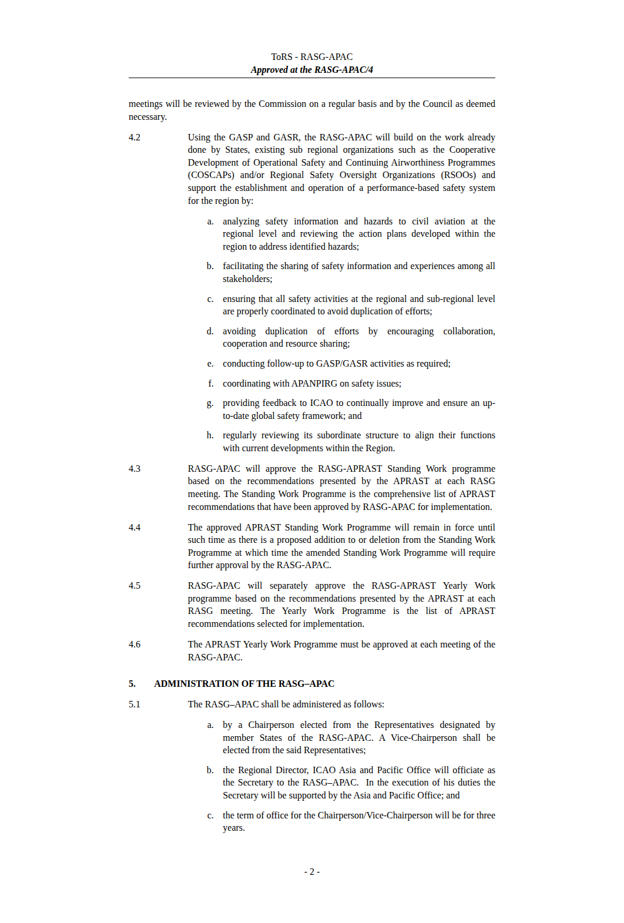ToRS - RASG-APAC
Approved at the RASG-APAC/4
meetings will be reviewed by the Commission on a regular basis and by the Council as deemed necessary.
4.2
Using the GASP and GASR, the RASG-APAC will build on the work already done by States, existing sub regional organizations such as the Cooperative Development of Operational Safety and Continuing Airworthiness Programmes (COSCAPs) and/or Regional Safety Oversight Organizations (RSOOs) and support the establishment and operation of a performance-based safety system for the region by:
analyzing safety information and hazards to civil aviation at the regional level and reviewing the action plans developed within the region to address identified hazards;
facilitating the sharing of safety information and experiences among all stakeholders;
ensuring that all safety activities at the regional and sub-regional level are properly coordinated to avoid duplication of efforts;
avoiding duplication of efforts by encouraging collaboration, cooperation and resource sharing;
conducting follow-up to GASP/GASR activities as required;
coordinating with APANPIRG on safety issues;
providing feedback to ICAO to continually improve and ensure an up-to-date global safety framework; and
regularly reviewing its subordinate structure to align their functions with current developments within the Region.
4.3
RASG-APAC will approve the RASG-APRAST Standing Work programme based on the recommendations presented by the APRAST at each RASG meeting. The Standing Work Programme is the comprehensive list of APRAST recommendations that have been approved by RASG-APAC for implementation.
4.4
The approved APRAST Standing Work Programme will remain in force until such time as there is a proposed addition to or deletion from the Standing Work Programme at which time the amended Standing Work Programme will require further approval by the RASG-APAC.
4.5
RASG-APAC will separately approve the RASG-APRAST Yearly Work programme based on the recommendations presented by the APRAST at each RASG meeting. The Yearly Work Programme is the list of APRAST recommendations selected for implementation.
4.6
The APRAST Yearly Work Programme must be approved at each meeting of the RASG-APAC.
5. ADMINISTRATION OF THE RASG–APAC
5.1
The RASG–APAC shall be administered as follows:
by a Chairperson elected from the Representatives designated by member States of the RASG-APAC. A Vice-Chairperson shall be elected from the said Representatives;
the Regional Director, ICAO Asia and Pacific Office will officiate as the Secretary to the RASG–APAC. In the execution of his duties the Secretary will be supported by the Asia and Pacific Office; and
the term of office for the Chairperson/Vice-Chairperson will be for three years.
- 2 -